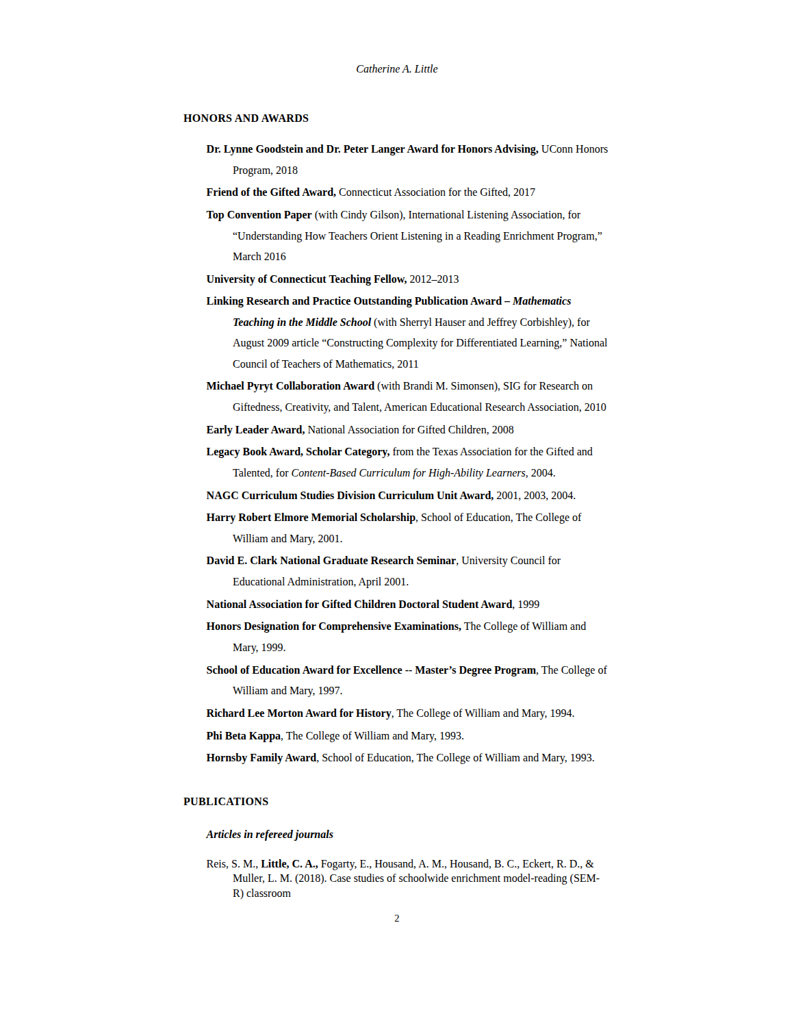Catherine A. Little
HONORS AND AWARDS
Dr. Lynne Goodstein and Dr. Peter Langer Award for Honors Advising, UConn Honors Program, 2018
Friend of the Gifted Award, Connecticut Association for the Gifted, 2017
Top Convention Paper (with Cindy Gilson), International Listening Association, for “Understanding How Teachers Orient Listening in a Reading Enrichment Program,” March 2016
University of Connecticut Teaching Fellow, 2012–2013
Linking Research and Practice Outstanding Publication Award – Mathematics Teaching in the Middle School (with Sherryl Hauser and Jeffrey Corbishley), for August 2009 article “Constructing Complexity for Differentiated Learning,” National Council of Teachers of Mathematics, 2011
Michael Pyryt Collaboration Award (with Brandi M. Simonsen), SIG for Research on Giftedness, Creativity, and Talent, American Educational Research Association, 2010
Early Leader Award, National Association for Gifted Children, 2008
Legacy Book Award, Scholar Category, from the Texas Association for the Gifted and Talented, for Content-Based Curriculum for High-Ability Learners, 2004.
NAGC Curriculum Studies Division Curriculum Unit Award, 2001, 2003, 2004.
Harry Robert Elmore Memorial Scholarship, School of Education, The College of William and Mary, 2001.
David E. Clark National Graduate Research Seminar, University Council for Educational Administration, April 2001.
National Association for Gifted Children Doctoral Student Award, 1999
Honors Designation for Comprehensive Examinations, The College of William and Mary, 1999.
School of Education Award for Excellence -- Master’s Degree Program, The College of William and Mary, 1997.
Richard Lee Morton Award for History, The College of William and Mary, 1994.
Phi Beta Kappa, The College of William and Mary, 1993.
Hornsby Family Award, School of Education, The College of William and Mary, 1993.
PUBLICATIONS
Articles in refereed journals
Reis, S. M., Little, C. A., Fogarty, E., Housand, A. M., Housand, B. C., Eckert, R. D., & Muller, L. M. (2018). Case studies of schoolwide enrichment model-reading (SEM-R) classroom
2